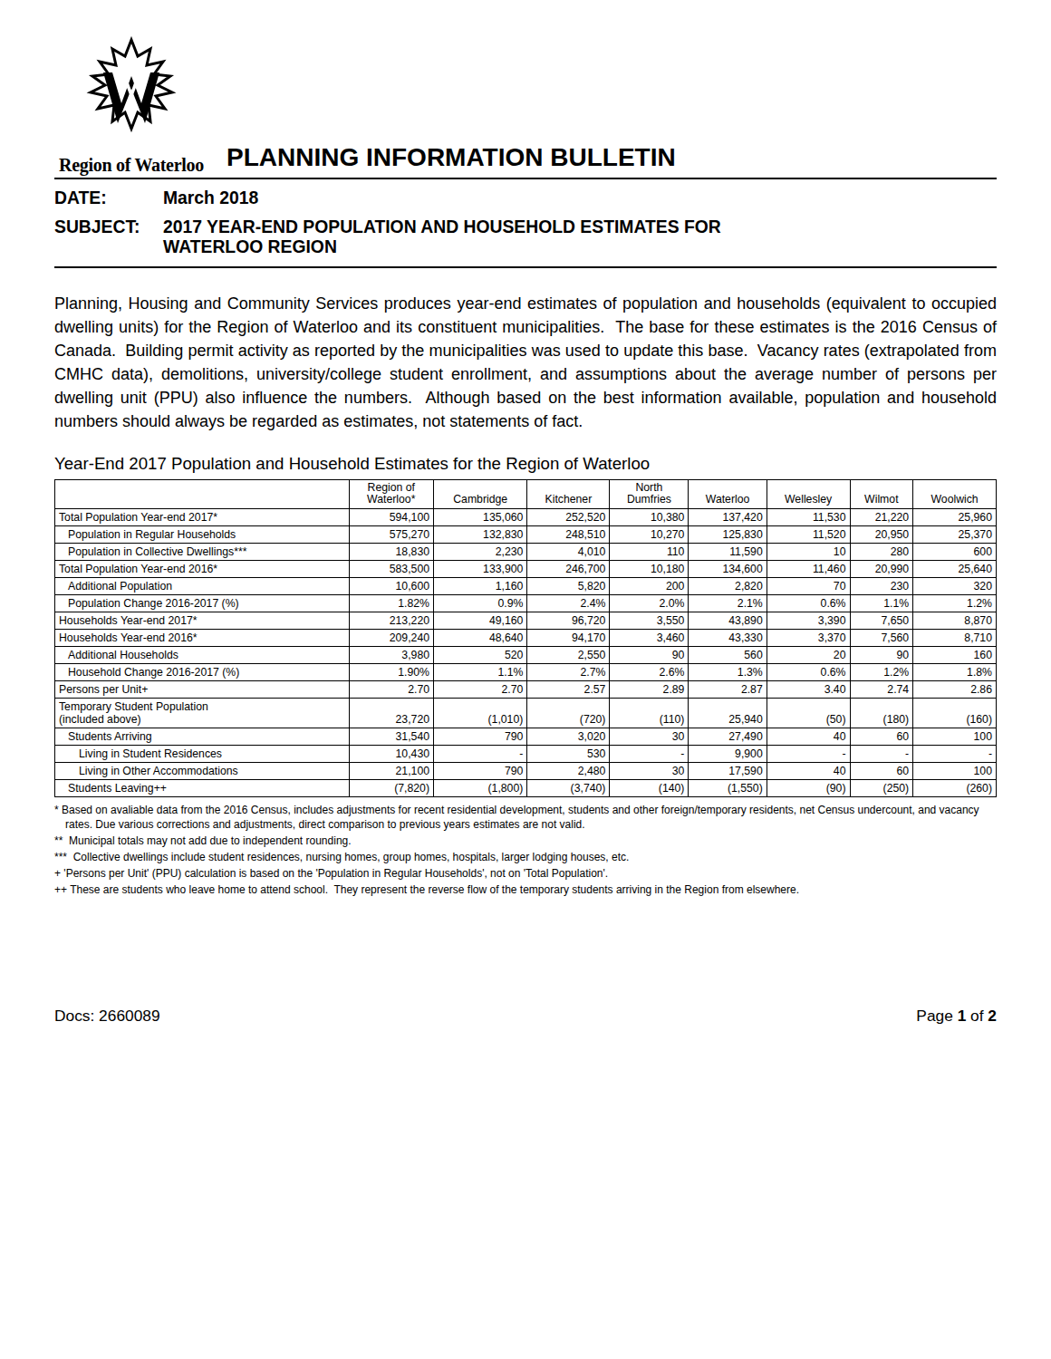Region of Waterloo
PLANNING INFORMATION BULLETIN
DATE:
March 2018
SUBJECT:
2017 YEAR-END POPULATION AND HOUSEHOLD ESTIMATES FOR
WATERLOO REGION
Planning, Housing and Community Services produces year-end estimates of population and households (equivalent to occupied dwelling units) for the Region of Waterloo and its constituent municipalities. The base for these estimates is the 2016 Census of Canada. Building permit activity as reported by the municipalities was used to update this base. Vacancy rates (extrapolated from CMHC data), demolitions, university/college student enrollment, and assumptions about the average number of persons per dwelling unit (PPU) also influence the numbers. Although based on the best information available, population and household numbers should always be regarded as estimates, not statements of fact.
Year-End 2017 Population and Household Estimates for the Region of Waterloo
| | Region of Waterloo* | Cambridge | Kitchener | North Dumfries | Waterloo | Wellesley | Wilmot | Woolwich |
| --- | --- | --- | --- | --- | --- | --- | --- | --- |
| Total Population Year-end 2017* | 594,100 | 135,060 | 252,520 | 10,380 | 137,420 | 11,530 | 21,220 | 25,960 |
| Population in Regular Households | 575,270 | 132,830 | 248,510 | 10,270 | 125,830 | 11,520 | 20,950 | 25,370 |
| Population in Collective Dwellings*** | 18,830 | 2,230 | 4,010 | 110 | 11,590 | 10 | 280 | 600 |
| Total Population Year-end 2016* | 583,500 | 133,900 | 246,700 | 10,180 | 134,600 | 11,460 | 20,990 | 25,640 |
| Additional Population | 10,600 | 1,160 | 5,820 | 200 | 2,820 | 70 | 230 | 320 |
| Population Change 2016-2017 (%) | 1.82% | 0.9% | 2.4% | 2.0% | 2.1% | 0.6% | 1.1% | 1.2% |
| Households Year-end 2017* | 213,220 | 49,160 | 96,720 | 3,550 | 43,890 | 3,390 | 7,650 | 8,870 |
| Households Year-end 2016* | 209,240 | 48,640 | 94,170 | 3,460 | 43,330 | 3,370 | 7,560 | 8,710 |
| Additional Households | 3,980 | 520 | 2,550 | 90 | 560 | 20 | 90 | 160 |
| Household Change 2016-2017 (%) | 1.90% | 1.1% | 2.7% | 2.6% | 1.3% | 0.6% | 1.2% | 1.8% |
| Persons per Unit+ | 2.70 | 2.70 | 2.57 | 2.89 | 2.87 | 3.40 | 2.74 | 2.86 |
| Temporary Student Population (included above) | 23,720 | (1,010) | (720) | (110) | 25,940 | (50) | (180) | (160) |
| Students Arriving | 31,540 | 790 | 3,020 | 30 | 27,490 | 40 | 60 | 100 |
| Living in Student Residences | 10,430 | - | 530 | - | 9,900 | - | - | - |
| Living in Other Accommodations | 21,100 | 790 | 2,480 | 30 | 17,590 | 40 | 60 | 100 |
| Students Leaving++ | (7,820) | (1,800) | (3,740) | (140) | (1,550) | (90) | (250) | (260) |
* Based on avaliable data from the 2016 Census, includes adjustments for recent residential development, students and other foreign/temporary residents, net Census undercount, and vacancy rates. Due various corrections and adjustments, direct comparison to previous years estimates are not valid.
** Municipal totals may not add due to independent rounding.
*** Collective dwellings include student residences, nursing homes, group homes, hospitals, larger lodging houses, etc.
+ 'Persons per Unit' (PPU) calculation is based on the 'Population in Regular Households', not on 'Total Population'.
++ These are students who leave home to attend school. They represent the reverse flow of the temporary students arriving in the Region from elsewhere.
Docs: 2660089
Page 1 of 2